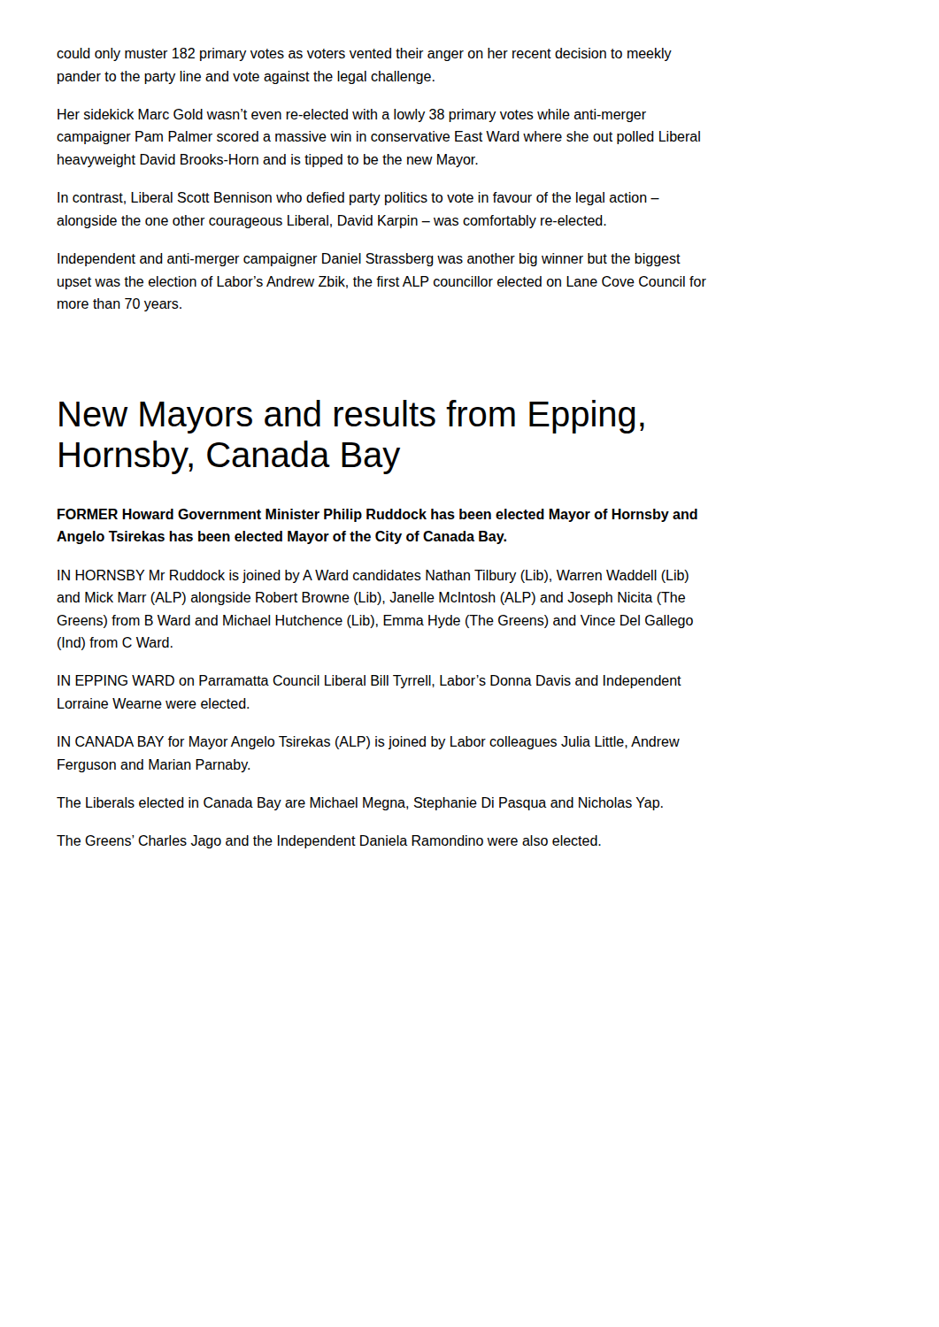could only muster 182 primary votes as voters vented their anger on her recent decision to meekly pander to the party line and vote against the legal challenge.
Her sidekick Marc Gold wasn’t even re-elected with a lowly 38 primary votes while anti-merger campaigner Pam Palmer scored a massive win in conservative East Ward where she out polled Liberal heavyweight David Brooks-Horn and is tipped to be the new Mayor.
In contrast, Liberal Scott Bennison who defied party politics to vote in favour of the legal action – alongside the one other courageous Liberal, David Karpin – was comfortably re-elected.
Independent and anti-merger campaigner Daniel Strassberg was another big winner but the biggest upset was the election of Labor’s Andrew Zbik, the first ALP councillor elected on Lane Cove Council for more than 70 years.
New Mayors and results from Epping, Hornsby, Canada Bay
FORMER Howard Government Minister Philip Ruddock has been elected Mayor of Hornsby and Angelo Tsirekas has been elected Mayor of the City of Canada Bay.
IN HORNSBY Mr Ruddock is joined by A Ward candidates Nathan Tilbury (Lib), Warren Waddell (Lib) and Mick Marr (ALP) alongside Robert Browne (Lib), Janelle McIntosh (ALP) and Joseph Nicita (The Greens) from B Ward and Michael Hutchence (Lib), Emma Hyde (The Greens) and Vince Del Gallego (Ind) from C Ward.
IN EPPING WARD on Parramatta Council Liberal Bill Tyrrell, Labor’s Donna Davis and Independent Lorraine Wearne were elected.
IN CANADA BAY for Mayor Angelo Tsirekas (ALP) is joined by Labor colleagues Julia Little, Andrew Ferguson and Marian Parnaby.
The Liberals elected in Canada Bay are Michael Megna, Stephanie Di Pasqua and Nicholas Yap.
The Greens’ Charles Jago and the Independent Daniela Ramondino were also elected.